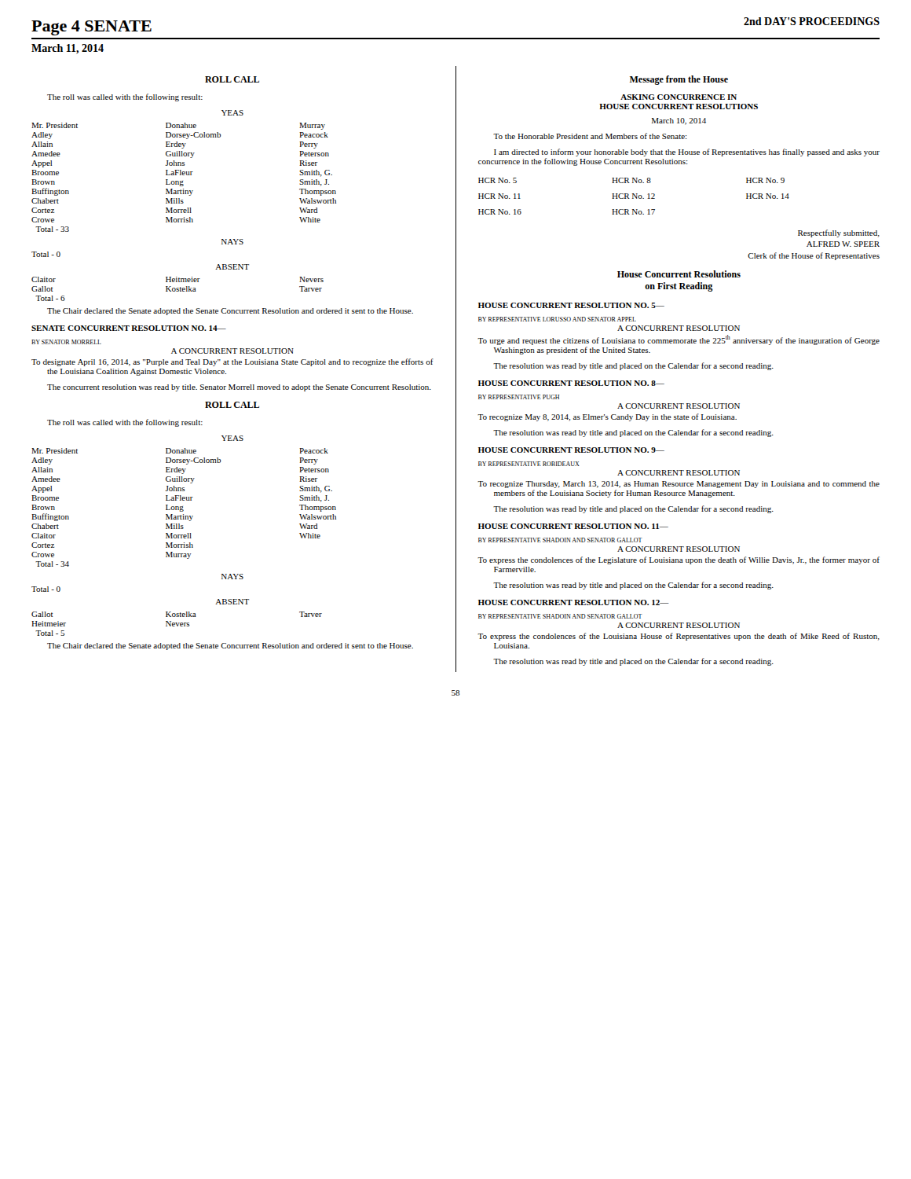Page 4 SENATE
2nd DAY'S PROCEEDINGS
March 11, 2014
ROLL CALL
The roll was called with the following result:
YEAS
| Mr. President | Donahue | Murray |
| Adley | Dorsey-Colomb | Peacock |
| Allain | Erdey | Perry |
| Amedee | Guillory | Peterson |
| Appel | Johns | Riser |
| Broome | LaFleur | Smith, G. |
| Brown | Long | Smith, J. |
| Buffington | Martiny | Thompson |
| Chabert | Mills | Walsworth |
| Cortez | Morrell | Ward |
| Crowe | Morrish | White |
| Total - 33 | | |
NAYS
Total - 0
ABSENT
| Claitor | Heitmeier | Nevers |
| Gallot | Kostelka | Tarver |
| Total - 6 | | |
The Chair declared the Senate adopted the Senate Concurrent Resolution and ordered it sent to the House.
SENATE CONCURRENT RESOLUTION NO. 14—
BY SENATOR MORRELL
A CONCURRENT RESOLUTION
To designate April 16, 2014, as "Purple and Teal Day" at the Louisiana State Capitol and to recognize the efforts of the Louisiana Coalition Against Domestic Violence.
The concurrent resolution was read by title. Senator Morrell moved to adopt the Senate Concurrent Resolution.
ROLL CALL
The roll was called with the following result:
YEAS
| Mr. President | Donahue | Peacock |
| Adley | Dorsey-Colomb | Perry |
| Allain | Erdey | Peterson |
| Amedee | Guillory | Riser |
| Appel | Johns | Smith, G. |
| Broome | LaFleur | Smith, J. |
| Brown | Long | Thompson |
| Buffington | Martiny | Walsworth |
| Chabert | Mills | Ward |
| Claitor | Morrell | White |
| Cortez | Morrish | |
| Crowe | Murray | |
| Total - 34 | | |
NAYS
Total - 0
ABSENT
| Gallot | Kostelka | Tarver |
| Heitmeier | Nevers | |
| Total - 5 | | |
The Chair declared the Senate adopted the Senate Concurrent Resolution and ordered it sent to the House.
Message from the House
ASKING CONCURRENCE IN
HOUSE CONCURRENT RESOLUTIONS
March 10, 2014
To the Honorable President and Members of the Senate:
I am directed to inform your honorable body that the House of Representatives has finally passed and asks your concurrence in the following House Concurrent Resolutions:
| HCR No. 5 | HCR No. 8 | HCR No. 9 |
| HCR No. 11 | HCR No. 12 | HCR No. 14 |
| HCR No. 16 | HCR No. 17 | |
Respectfully submitted,
ALFRED W. SPEER
Clerk of the House of Representatives
House Concurrent Resolutions
on First Reading
HOUSE CONCURRENT RESOLUTION NO. 5—
BY REPRESENTATIVE LORUSSO AND SENATOR APPEL
A CONCURRENT RESOLUTION
To urge and request the citizens of Louisiana to commemorate the 225th anniversary of the inauguration of George Washington as president of the United States.
The resolution was read by title and placed on the Calendar for a second reading.
HOUSE CONCURRENT RESOLUTION NO. 8—
BY REPRESENTATIVE PUGH
A CONCURRENT RESOLUTION
To recognize May 8, 2014, as Elmer's Candy Day in the state of Louisiana.
The resolution was read by title and placed on the Calendar for a second reading.
HOUSE CONCURRENT RESOLUTION NO. 9—
BY REPRESENTATIVE ROBIDEAUX
A CONCURRENT RESOLUTION
To recognize Thursday, March 13, 2014, as Human Resource Management Day in Louisiana and to commend the members of the Louisiana Society for Human Resource Management.
The resolution was read by title and placed on the Calendar for a second reading.
HOUSE CONCURRENT RESOLUTION NO. 11—
BY REPRESENTATIVE SHADOIN AND SENATOR GALLOT
A CONCURRENT RESOLUTION
To express the condolences of the Legislature of Louisiana upon the death of Willie Davis, Jr., the former mayor of Farmerville.
The resolution was read by title and placed on the Calendar for a second reading.
HOUSE CONCURRENT RESOLUTION NO. 12—
BY REPRESENTATIVE SHADOIN AND SENATOR GALLOT
A CONCURRENT RESOLUTION
To express the condolences of the Louisiana House of Representatives upon the death of Mike Reed of Ruston, Louisiana.
The resolution was read by title and placed on the Calendar for a second reading.
58